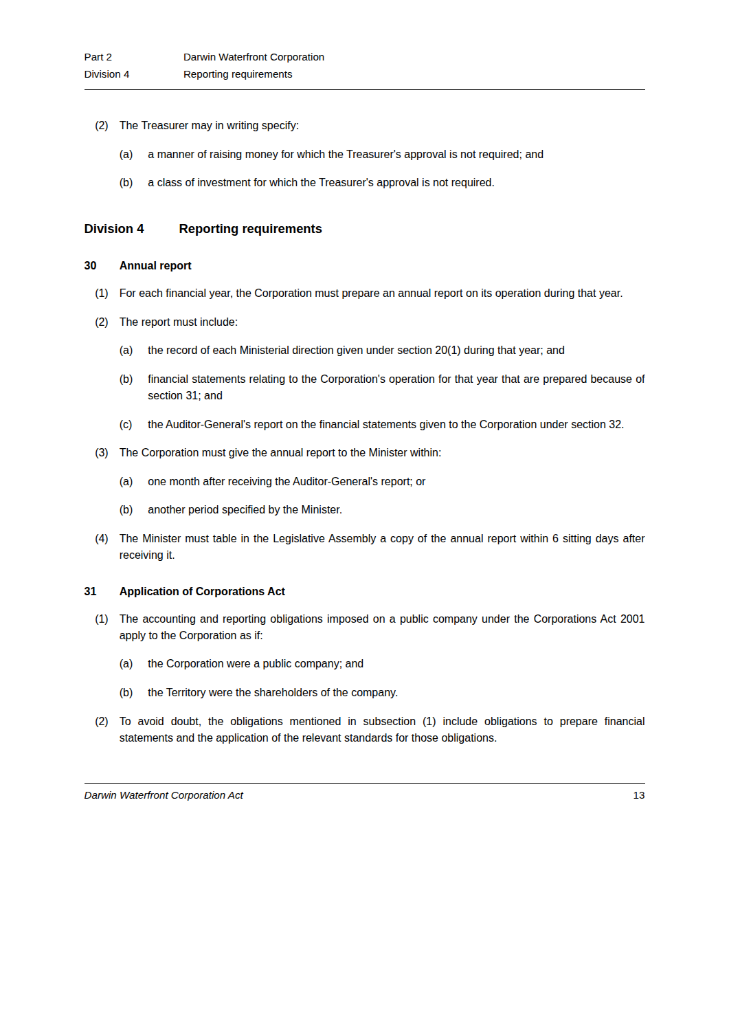Part 2
Division 4
Darwin Waterfront Corporation
Reporting requirements
(2)
The Treasurer may in writing specify:
(a)
a manner of raising money for which the Treasurer's approval is not required; and
(b)
a class of investment for which the Treasurer's approval is not required.
Division 4 Reporting requirements
30 Annual report
(1)
For each financial year, the Corporation must prepare an annual report on its operation during that year.
(2)
The report must include:
(a)
the record of each Ministerial direction given under section 20(1) during that year; and
(b)
financial statements relating to the Corporation's operation for that year that are prepared because of section 31; and
(c)
the Auditor-General's report on the financial statements given to the Corporation under section 32.
(3)
The Corporation must give the annual report to the Minister within:
(a)
one month after receiving the Auditor-General's report; or
(b)
another period specified by the Minister.
(4)
The Minister must table in the Legislative Assembly a copy of the annual report within 6 sitting days after receiving it.
31 Application of Corporations Act
(1)
The accounting and reporting obligations imposed on a public company under the Corporations Act 2001 apply to the Corporation as if:
(a)
the Corporation were a public company; and
(b)
the Territory were the shareholders of the company.
(2)
To avoid doubt, the obligations mentioned in subsection (1) include obligations to prepare financial statements and the application of the relevant standards for those obligations.
Darwin Waterfront Corporation Act 13